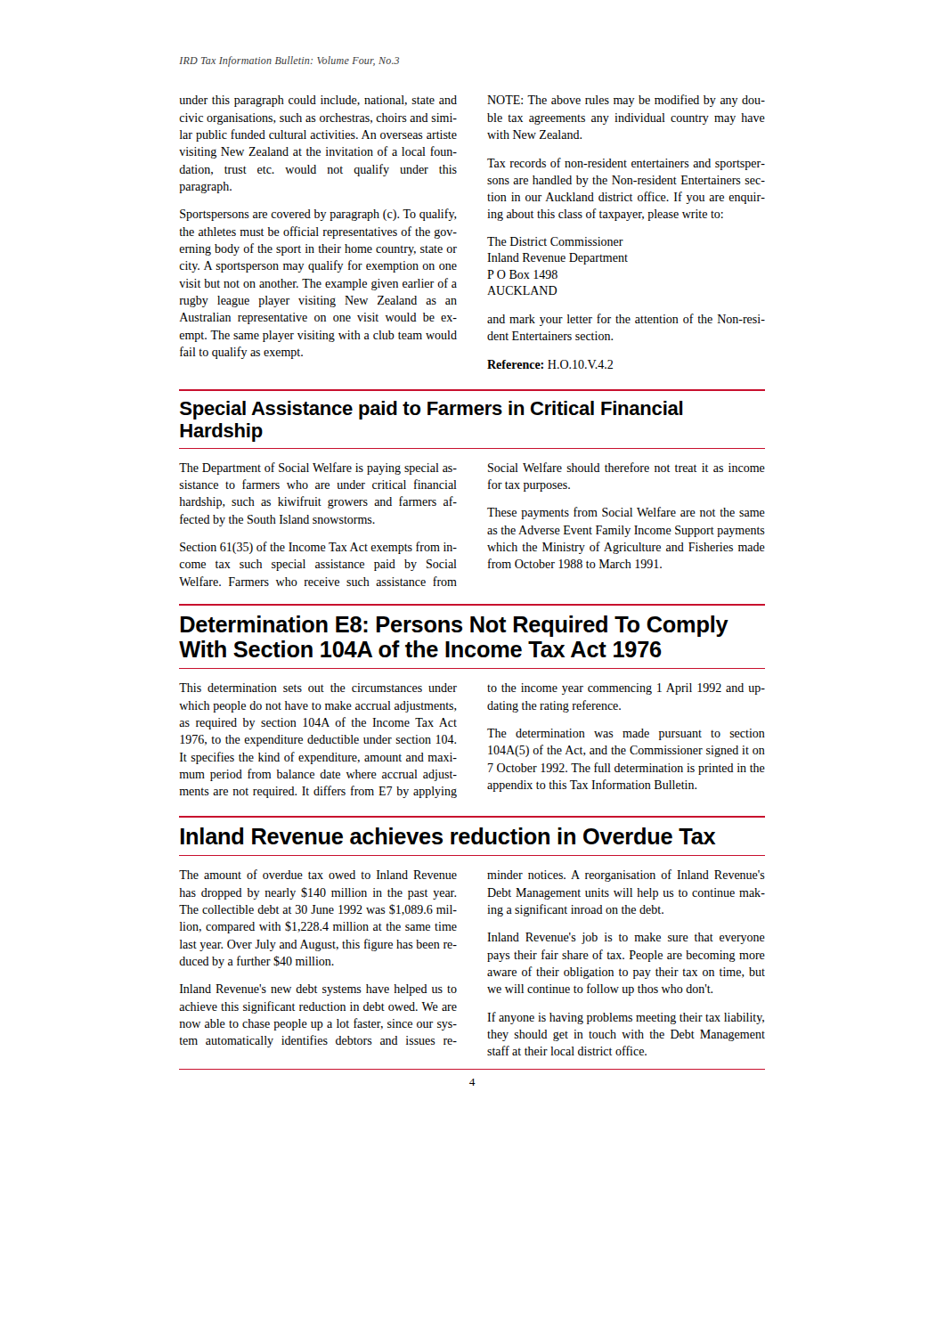IRD Tax Information Bulletin: Volume Four, No.3
under this paragraph could include, national, state and civic organisations, such as orchestras, choirs and similar public funded cultural activities. An overseas artiste visiting New Zealand at the invitation of a local foundation, trust etc. would not qualify under this paragraph.
Sportspersons are covered by paragraph (c). To qualify, the athletes must be official representatives of the governing body of the sport in their home country, state or city. A sportsperson may qualify for exemption on one visit but not on another. The example given earlier of a rugby league player visiting New Zealand as an Australian representative on one visit would be exempt. The same player visiting with a club team would fail to qualify as exempt.
NOTE: The above rules may be modified by any double tax agreements any individual country may have with New Zealand.
Tax records of non-resident entertainers and sportspersons are handled by the Non-resident Entertainers section in our Auckland district office. If you are enquiring about this class of taxpayer, please write to:
The District Commissioner
Inland Revenue Department
P O Box 1498
AUCKLAND
and mark your letter for the attention of the Non-resident Entertainers section.
Reference: H.O.10.V.4.2
Special Assistance paid to Farmers in Critical Financial Hardship
The Department of Social Welfare is paying special assistance to farmers who are under critical financial hardship, such as kiwifruit growers and farmers affected by the South Island snowstorms.
Section 61(35) of the Income Tax Act exempts from income tax such special assistance paid by Social Welfare. Farmers who receive such assistance from Social Welfare should therefore not treat it as income for tax purposes.
These payments from Social Welfare are not the same as the Adverse Event Family Income Support payments which the Ministry of Agriculture and Fisheries made from October 1988 to March 1991.
Determination E8: Persons Not Required To Comply With Section 104A of the Income Tax Act 1976
This determination sets out the circumstances under which people do not have to make accrual adjustments, as required by section 104A of the Income Tax Act 1976, to the expenditure deductible under section 104. It specifies the kind of expenditure, amount and maximum period from balance date where accrual adjustments are not required. It differs from E7 by applying to the income year commencing 1 April 1992 and updating the rating reference.
The determination was made pursuant to section 104A(5) of the Act, and the Commissioner signed it on 7 October 1992. The full determination is printed in the appendix to this Tax Information Bulletin.
Inland Revenue achieves reduction in Overdue Tax
The amount of overdue tax owed to Inland Revenue has dropped by nearly $140 million in the past year. The collectible debt at 30 June 1992 was $1,089.6 million, compared with $1,228.4 million at the same time last year. Over July and August, this figure has been reduced by a further $40 million.
Inland Revenue's new debt systems have helped us to achieve this significant reduction in debt owed. We are now able to chase people up a lot faster, since our system automatically identifies debtors and issues reminder notices. A reorganisation of Inland Revenue's Debt Management units will help us to continue making a significant inroad on the debt.
Inland Revenue's job is to make sure that everyone pays their fair share of tax. People are becoming more aware of their obligation to pay their tax on time, but we will continue to follow up thos who don't.
If anyone is having problems meeting their tax liability, they should get in touch with the Debt Management staff at their local district office.
4